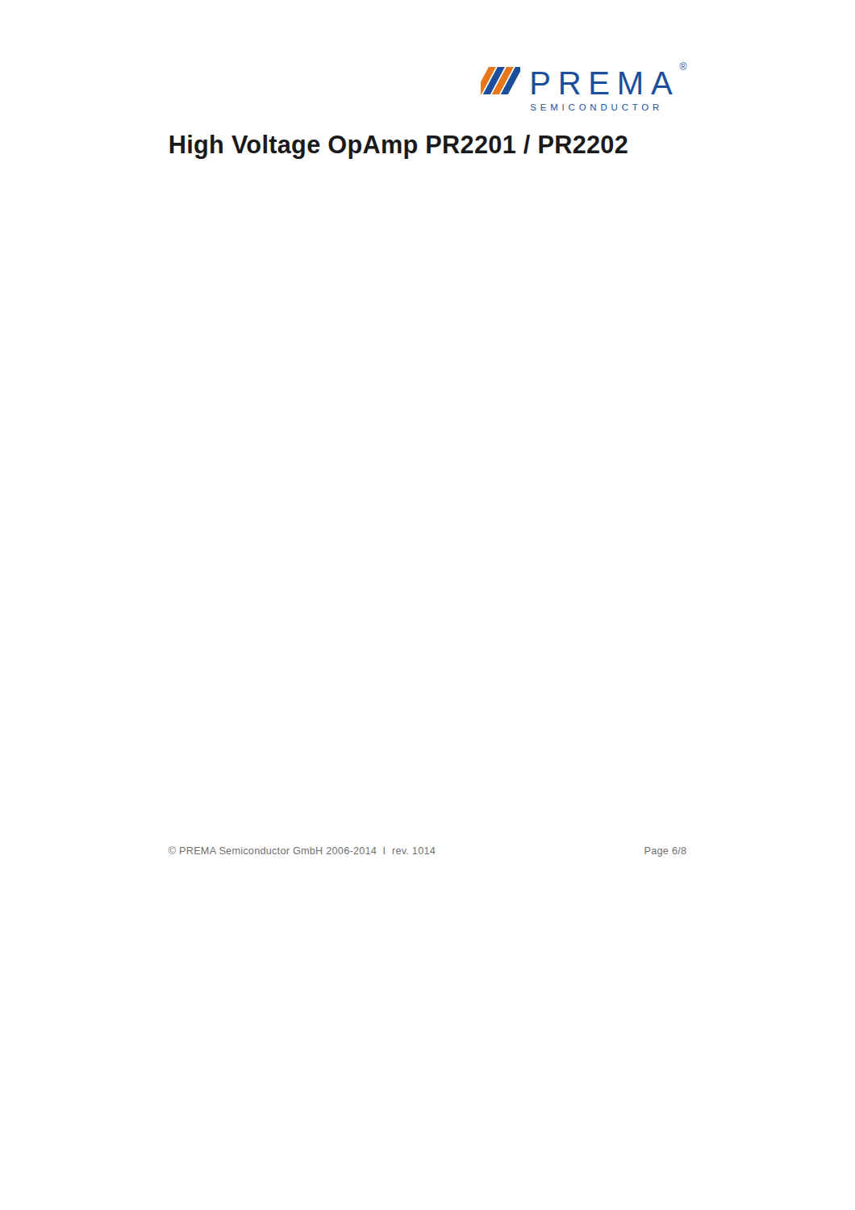PREMA®
SEMICONDUCTOR
High Voltage OpAmp PR2201 / PR2202
© PREMA Semiconductor GmbH 2006-2014 I rev. 1014
Page 6/8